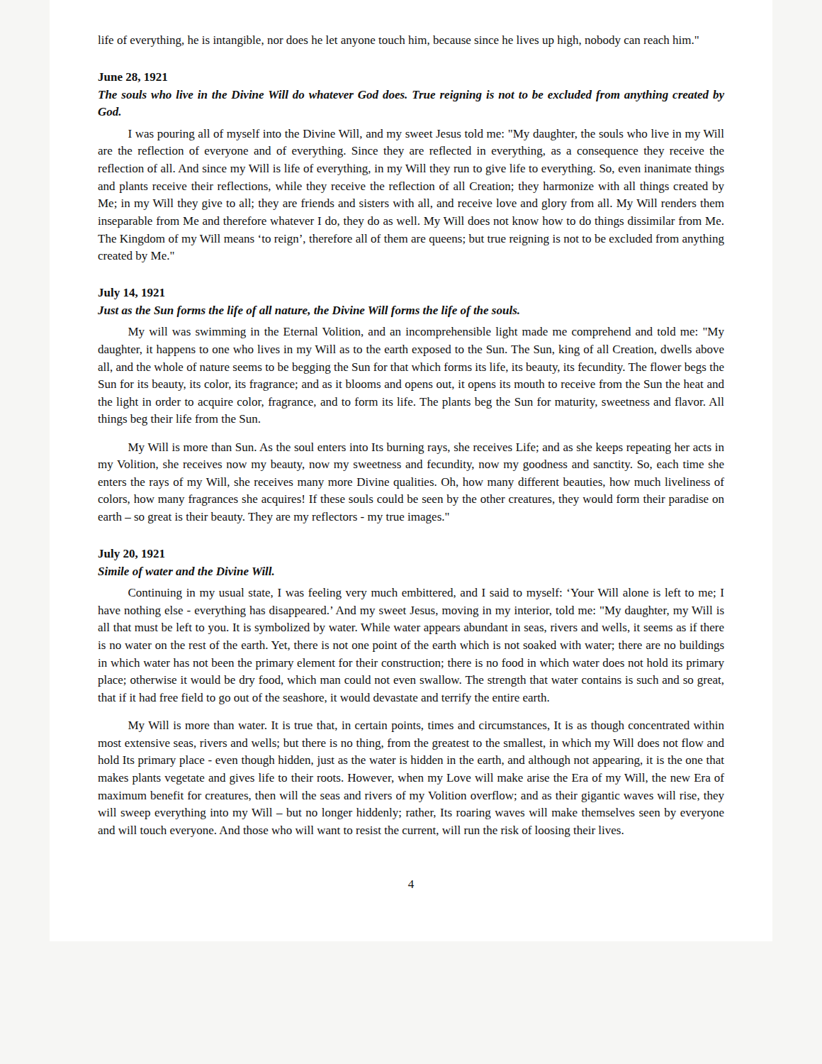life of everything, he is intangible, nor does he let anyone touch him, because since he lives up high, nobody can reach him."
June 28, 1921
The souls who live in the Divine Will do whatever God does. True reigning is not to be excluded from anything created by God.
I was pouring all of myself into the Divine Will, and my sweet Jesus told me: "My daughter, the souls who live in my Will are the reflection of everyone and of everything. Since they are reflected in everything, as a consequence they receive the reflection of all. And since my Will is life of everything, in my Will they run to give life to everything. So, even inanimate things and plants receive their reflections, while they receive the reflection of all Creation; they harmonize with all things created by Me; in my Will they give to all; they are friends and sisters with all, and receive love and glory from all. My Will renders them inseparable from Me and therefore whatever I do, they do as well. My Will does not know how to do things dissimilar from Me. The Kingdom of my Will means ‘to reign’, therefore all of them are queens; but true reigning is not to be excluded from anything created by Me."
July 14, 1921
Just as the Sun forms the life of all nature, the Divine Will forms the life of the souls.
My will was swimming in the Eternal Volition, and an incomprehensible light made me comprehend and told me: "My daughter, it happens to one who lives in my Will as to the earth exposed to the Sun. The Sun, king of all Creation, dwells above all, and the whole of nature seems to be begging the Sun for that which forms its life, its beauty, its fecundity. The flower begs the Sun for its beauty, its color, its fragrance; and as it blooms and opens out, it opens its mouth to receive from the Sun the heat and the light in order to acquire color, fragrance, and to form its life. The plants beg the Sun for maturity, sweetness and flavor. All things beg their life from the Sun.
My Will is more than Sun. As the soul enters into Its burning rays, she receives Life; and as she keeps repeating her acts in my Volition, she receives now my beauty, now my sweetness and fecundity, now my goodness and sanctity. So, each time she enters the rays of my Will, she receives many more Divine qualities. Oh, how many different beauties, how much liveliness of colors, how many fragrances she acquires! If these souls could be seen by the other creatures, they would form their paradise on earth – so great is their beauty. They are my reflectors - my true images."
July 20, 1921
Simile of water and the Divine Will.
Continuing in my usual state, I was feeling very much embittered, and I said to myself: ‘Your Will alone is left to me; I have nothing else - everything has disappeared.’ And my sweet Jesus, moving in my interior, told me: "My daughter, my Will is all that must be left to you. It is symbolized by water. While water appears abundant in seas, rivers and wells, it seems as if there is no water on the rest of the earth. Yet, there is not one point of the earth which is not soaked with water; there are no buildings in which water has not been the primary element for their construction; there is no food in which water does not hold its primary place; otherwise it would be dry food, which man could not even swallow. The strength that water contains is such and so great, that if it had free field to go out of the seashore, it would devastate and terrify the entire earth.
My Will is more than water. It is true that, in certain points, times and circumstances, It is as though concentrated within most extensive seas, rivers and wells; but there is no thing, from the greatest to the smallest, in which my Will does not flow and hold Its primary place - even though hidden, just as the water is hidden in the earth, and although not appearing, it is the one that makes plants vegetate and gives life to their roots. However, when my Love will make arise the Era of my Will, the new Era of maximum benefit for creatures, then will the seas and rivers of my Volition overflow; and as their gigantic waves will rise, they will sweep everything into my Will – but no longer hiddenly; rather, Its roaring waves will make themselves seen by everyone and will touch everyone. And those who will want to resist the current, will run the risk of loosing their lives.
4